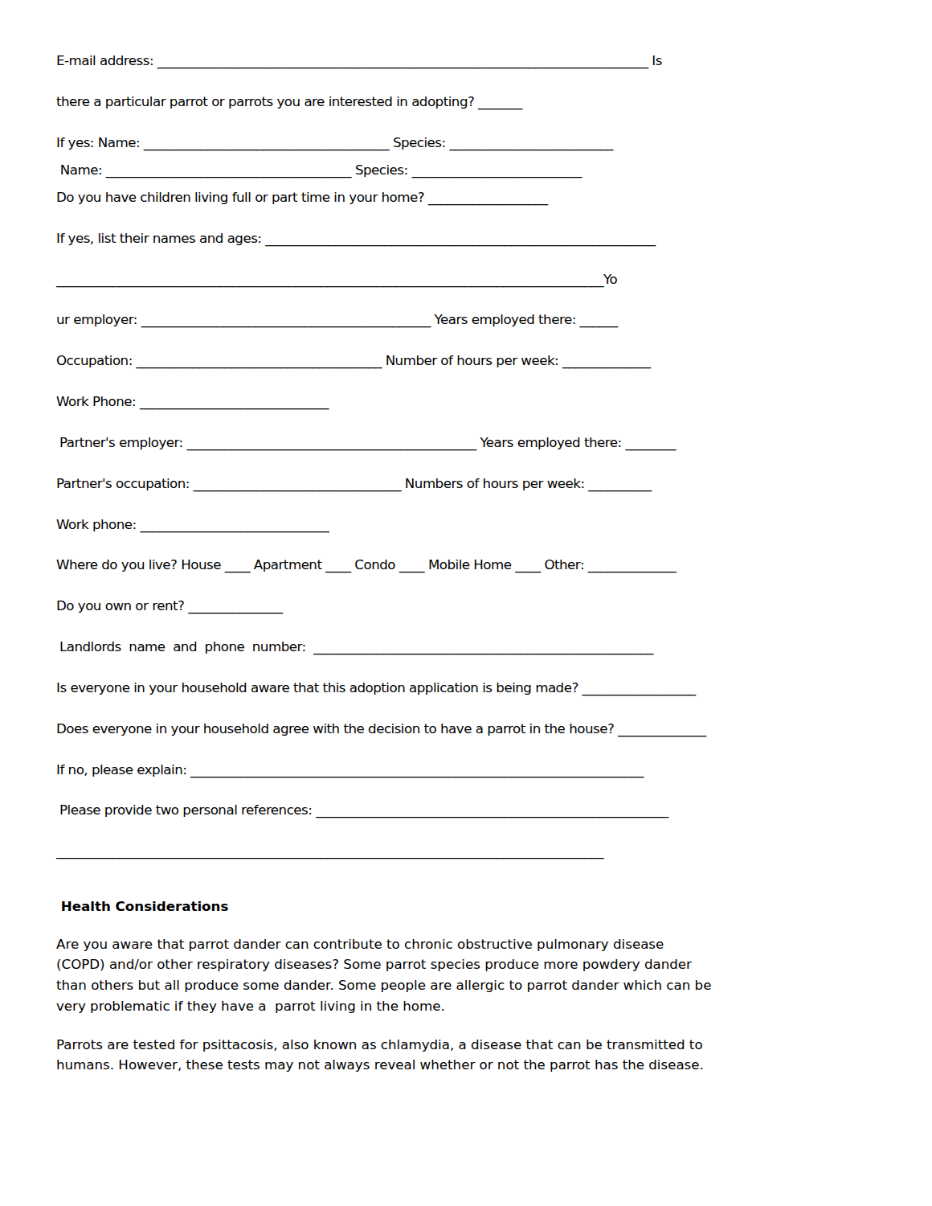E-mail address: ______________________________________________________________________________ Is
there a particular parrot or parrots you are interested in adopting? _______
If yes: Name: _______________________________________ Species: __________________________
Name: _______________________________________ Species: ___________________________
Do you have children living full or part time in your home? ___________________
If yes, list their names and ages: ______________________________________________________________
_______________________________________________________________________________________Yo
ur employer: ______________________________________________ Years employed there: ______
Occupation: _______________________________________ Number of hours per week: ______________
Work Phone: ______________________________
Partner's employer: ______________________________________________ Years employed there: ________
Partner's occupation: _________________________________ Numbers of hours per week: __________
Work phone: ______________________________
Where do you live? House ____ Apartment ____ Condo ____ Mobile Home ____ Other: ______________
Do you own or rent? _______________
Landlords name and phone number: ______________________________________________________
Is everyone in your household aware that this adoption application is being made? __________________
Does everyone in your household agree with the decision to have a parrot in the house? ______________
If no, please explain: ________________________________________________________________________
Please provide two personal references: ________________________________________________________
_______________________________________________________________________________________
Health Considerations
Are you aware that parrot dander can contribute to chronic obstructive pulmonary disease (COPD) and/or other respiratory diseases? Some parrot species produce more powdery dander than others but all produce some dander. Some people are allergic to parrot dander which can be very problematic if they have a parrot living in the home.
Parrots are tested for psittacosis, also known as chlamydia, a disease that can be transmitted to humans. However, these tests may not always reveal whether or not the parrot has the disease.